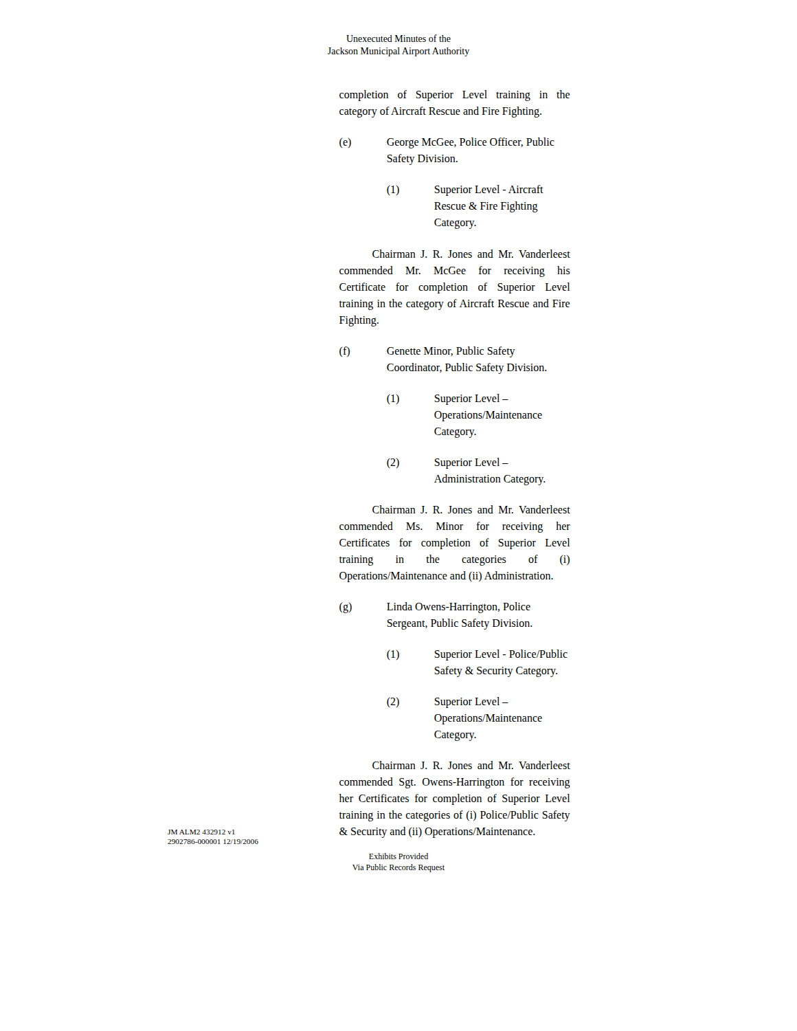Unexecuted Minutes of the
Jackson Municipal Airport Authority
completion of Superior Level training in the category of Aircraft Rescue and Fire Fighting.
(e)
George McGee, Police Officer, Public Safety Division.
(1)
Superior Level - Aircraft Rescue & Fire Fighting Category.
Chairman J. R. Jones and Mr. Vanderleest commended Mr. McGee for receiving his Certificate for completion of Superior Level training in the category of Aircraft Rescue and Fire Fighting.
(f)
Genette Minor, Public Safety Coordinator, Public Safety Division.
(1)
Superior Level – Operations/Maintenance Category.
(2)
Superior Level – Administration Category.
Chairman J. R. Jones and Mr. Vanderleest commended Ms. Minor for receiving her Certificates for completion of Superior Level training in the categories of (i) Operations/Maintenance and (ii) Administration.
(g)
Linda Owens-Harrington, Police Sergeant, Public Safety Division.
(1)
Superior Level - Police/Public Safety & Security Category.
(2)
Superior Level – Operations/Maintenance Category.
Chairman J. R. Jones and Mr. Vanderleest commended Sgt. Owens-Harrington for receiving her Certificates for completion of Superior Level training in the categories of (i) Police/Public Safety & Security and (ii) Operations/Maintenance.
JM ALM2 432912 v1
2902786-000001 12/19/2006
Exhibits Provided
Via Public Records Request